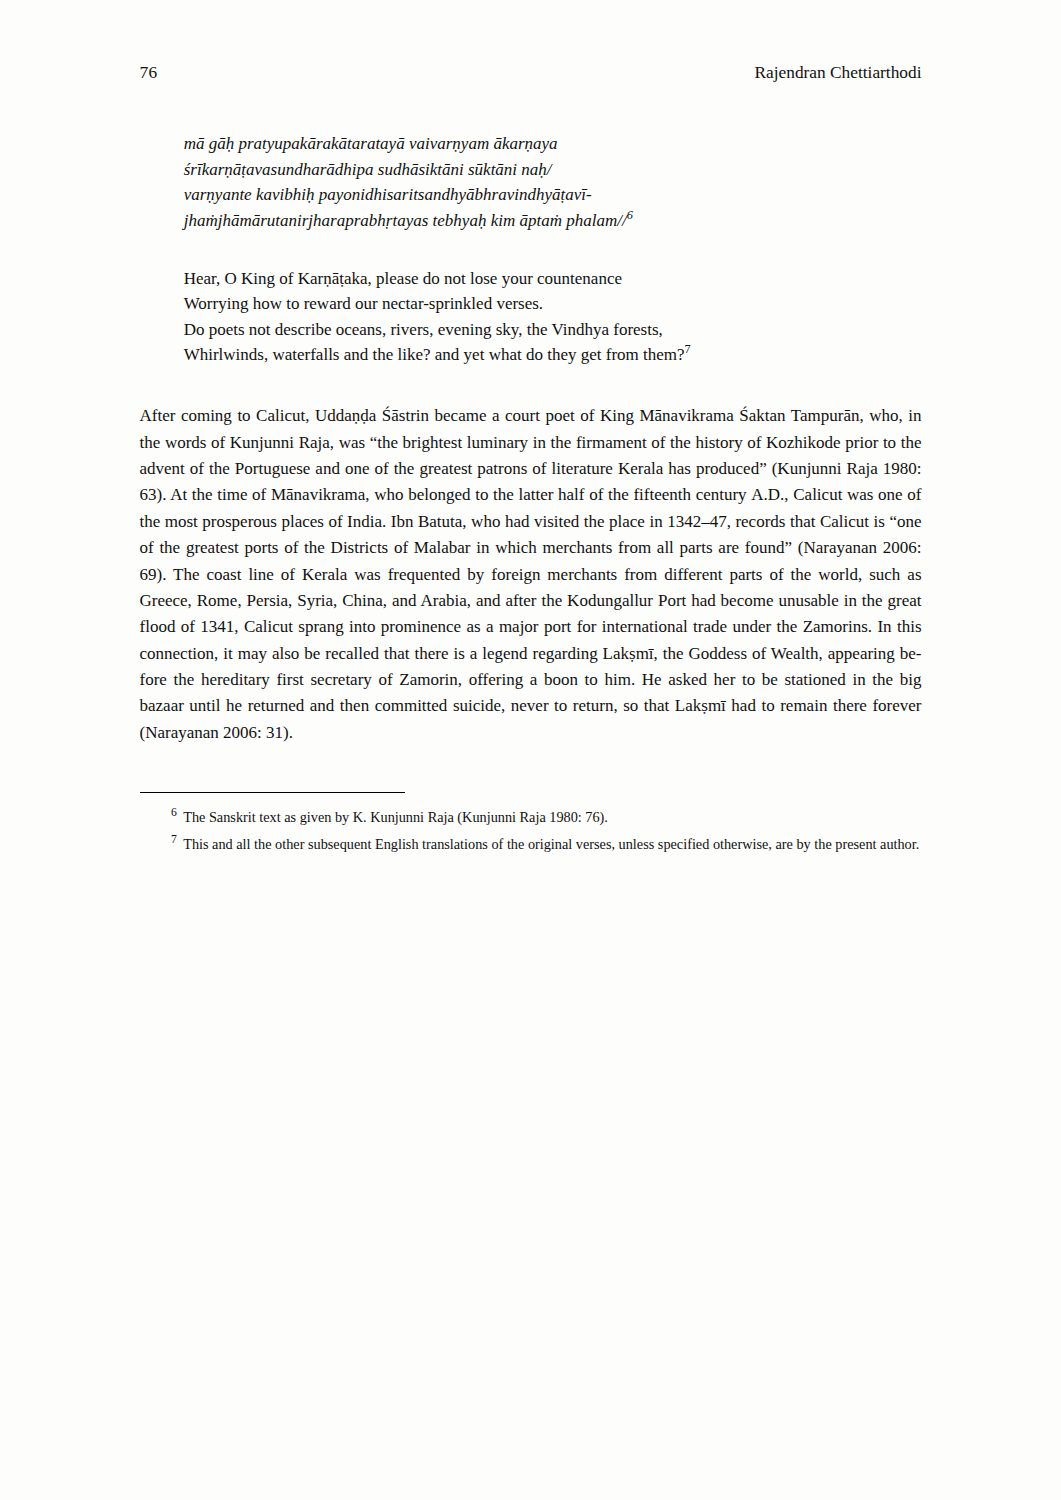76 Rajendran Chettiarthodi
mā gāḥ pratyupakārakātaratayā vaivarṇyam ākarṇaya śrīkarṇāṭavasundharādhipa sudhāsiktāni sūktāni naḥ/ varṇyante kavibhiḥ payonidhisaritsandhyābhravindhyāṭavī- jhaṁjhāmārutanirjharaprabhṛtayas tebhyaḥ kim āptaṁ phalam//6
Hear, O King of Karṇāṭaka, please do not lose your countenance Worrying how to reward our nectar-sprinkled verses. Do poets not describe oceans, rivers, evening sky, the Vindhya forests, Whirlwinds, waterfalls and the like? and yet what do they get from them?7
After coming to Calicut, Uddaṇḍa Śāstrin became a court poet of King Mānavikrama Śaktan Tampurān, who, in the words of Kunjunni Raja, was “the brightest luminary in the firmament of the history of Kozhikode prior to the advent of the Portuguese and one of the greatest patrons of literature Kerala has produced” (Kunjunni Raja 1980: 63). At the time of Mānavikrama, who belonged to the latter half of the fifteenth century A.D., Calicut was one of the most prosperous places of India. Ibn Batuta, who had visited the place in 1342–47, records that Calicut is “one of the greatest ports of the Districts of Malabar in which merchants from all parts are found” (Narayanan 2006: 69). The coast line of Kerala was frequented by foreign merchants from different parts of the world, such as Greece, Rome, Persia, Syria, China, and Arabia, and after the Kodungallur Port had become unusable in the great flood of 1341, Calicut sprang into prominence as a major port for international trade under the Zamorins. In this connection, it may also be recalled that there is a legend regarding Lakṣmī, the Goddess of Wealth, appearing before the hereditary first secretary of Zamorin, offering a boon to him. He asked her to be stationed in the big bazaar until he returned and then committed suicide, never to return, so that Lakṣmī had to remain there forever (Narayanan 2006: 31).
6 The Sanskrit text as given by K. Kunjunni Raja (Kunjunni Raja 1980: 76).
7 This and all the other subsequent English translations of the original verses, unless specified otherwise, are by the present author.